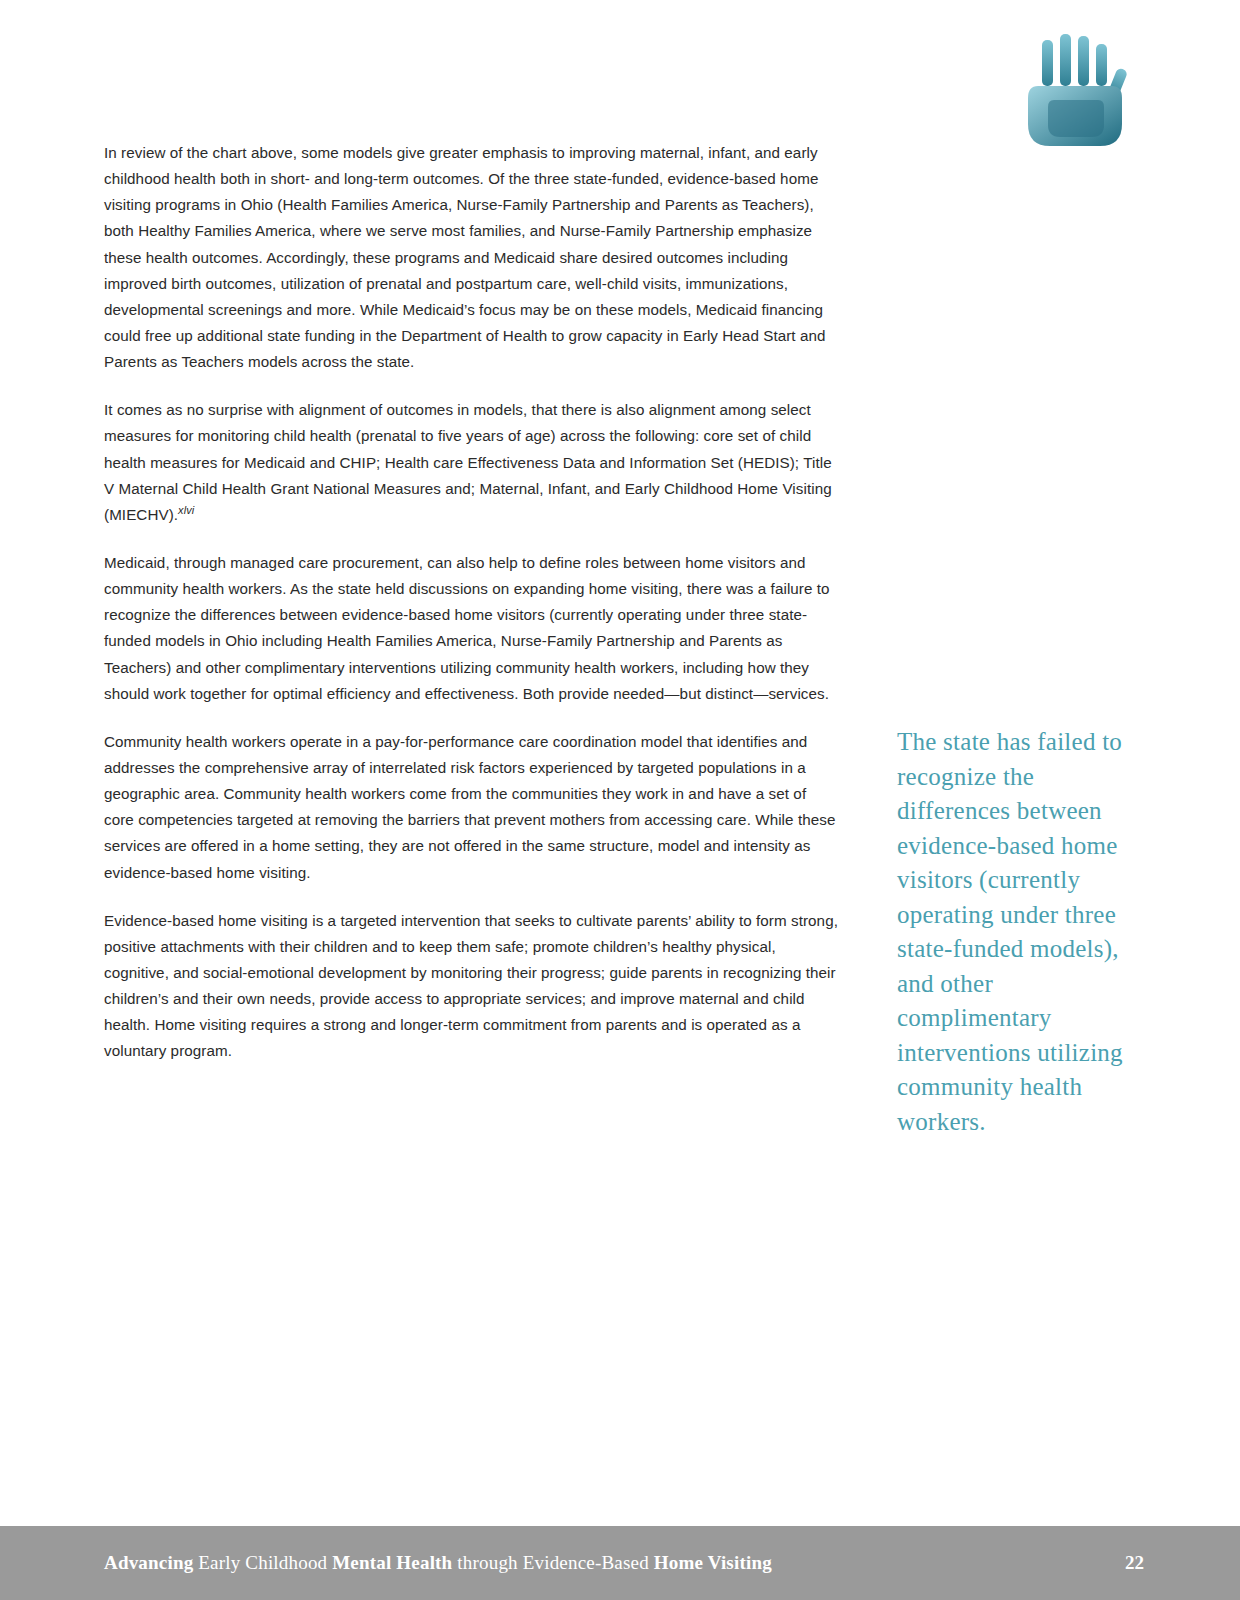In review of the chart above, some models give greater emphasis to improving maternal, infant, and early childhood health both in short- and long-term outcomes. Of the three state-funded, evidence-based home visiting programs in Ohio (Health Families America, Nurse-Family Partnership and Parents as Teachers), both Healthy Families America, where we serve most families, and Nurse-Family Partnership emphasize these health outcomes. Accordingly, these programs and Medicaid share desired outcomes including improved birth outcomes, utilization of prenatal and postpartum care, well-child visits, immunizations, developmental screenings and more. While Medicaid’s focus may be on these models, Medicaid financing could free up additional state funding in the Department of Health to grow capacity in Early Head Start and Parents as Teachers models across the state.
It comes as no surprise with alignment of outcomes in models, that there is also alignment among select measures for monitoring child health (prenatal to five years of age) across the following: core set of child health measures for Medicaid and CHIP; Health care Effectiveness Data and Information Set (HEDIS); Title V Maternal Child Health Grant National Measures and; Maternal, Infant, and Early Childhood Home Visiting (MIECHV).xlvi
Medicaid, through managed care procurement, can also help to define roles between home visitors and community health workers. As the state held discussions on expanding home visiting, there was a failure to recognize the differences between evidence-based home visitors (currently operating under three state-funded models in Ohio including Health Families America, Nurse-Family Partnership and Parents as Teachers) and other complimentary interventions utilizing community health workers, including how they should work together for optimal efficiency and effectiveness. Both provide needed—but distinct—services.
Community health workers operate in a pay-for-performance care coordination model that identifies and addresses the comprehensive array of interrelated risk factors experienced by targeted populations in a geographic area. Community health workers come from the communities they work in and have a set of core competencies targeted at removing the barriers that prevent mothers from accessing care. While these services are offered in a home setting, they are not offered in the same structure, model and intensity as evidence-based home visiting.
Evidence-based home visiting is a targeted intervention that seeks to cultivate parents’ ability to form strong, positive attachments with their children and to keep them safe; promote children’s healthy physical, cognitive, and social-emotional development by monitoring their progress; guide parents in recognizing their children’s and their own needs, provide access to appropriate services; and improve maternal and child health. Home visiting requires a strong and longer-term commitment from parents and is operated as a voluntary program.
The state has failed to recognize the differences between evidence-based home visitors (currently operating under three state-funded models), and other complimentary interventions utilizing community health workers.
Advancing Early Childhood Mental Health through Evidence-Based Home Visiting
22